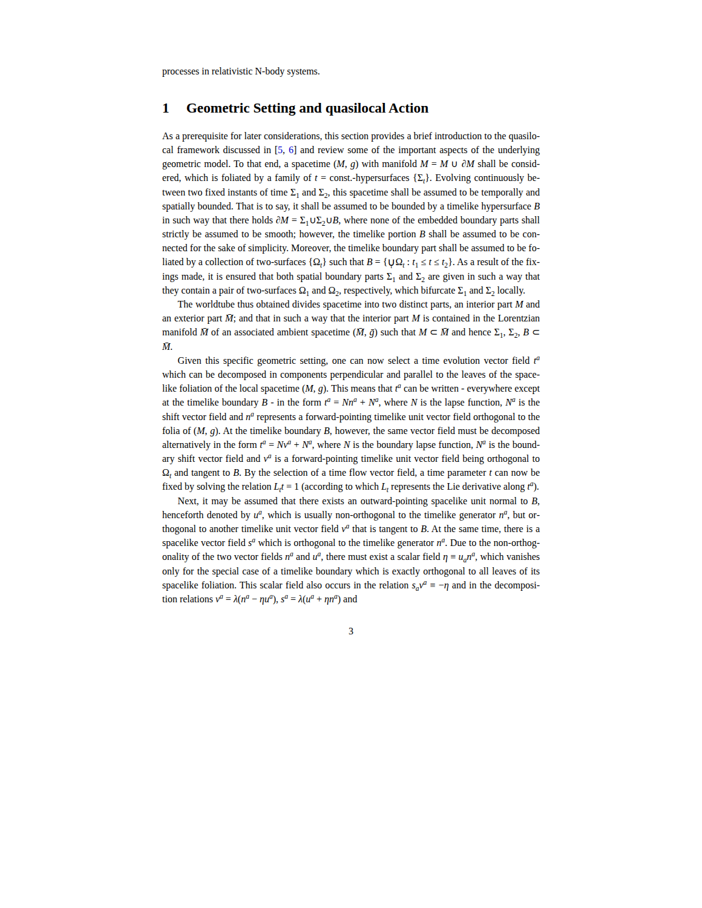processes in relativistic N-body systems.
1 Geometric Setting and quasilocal Action
As a prerequisite for later considerations, this section provides a brief introduction to the quasilocal framework discussed in [5, 6] and review some of the important aspects of the underlying geometric model. To that end, a spacetime (M, g) with manifold M = M ∪ ∂M shall be considered, which is foliated by a family of t = const.-hypersurfaces {Σt}. Evolving continuously between two fixed instants of time Σ1 and Σ2, this spacetime shall be assumed to be temporally and spatially bounded. That is to say, it shall be assumed to be bounded by a timelike hypersurface B in such way that there holds ∂M = Σ1∪Σ2∪B, where none of the embedded boundary parts shall strictly be assumed to be smooth; however, the timelike portion B shall be assumed to be connected for the sake of simplicity. Moreover, the timelike boundary part shall be assumed to be foliated by a collection of two-surfaces {Ωt} such that B = {∪t Ωt : t1 ≤ t ≤ t2}. As a result of the fixings made, it is ensured that both spatial boundary parts Σ1 and Σ2 are given in such a way that they contain a pair of two-surfaces Ω1 and Ω2, respectively, which bifurcate Σ1 and Σ2 locally.
The worldtube thus obtained divides spacetime into two distinct parts, an interior part M and an exterior part M̄; and that in such a way that the interior part M is contained in the Lorentzian manifold M̄ of an associated ambient spacetime (M̄, ḡ) such that M ⊂ M̄ and hence Σ1, Σ2, B ⊂ M̄.
Given this specific geometric setting, one can now select a time evolution vector field ta which can be decomposed in components perpendicular and parallel to the leaves of the spacelike foliation of the local spacetime (M, g). This means that ta can be written - everywhere except at the timelike boundary B - in the form ta = Nna + Na, where N is the lapse function, Na is the shift vector field and na represents a forward-pointing timelike unit vector field orthogonal to the folia of (M, g). At the timelike boundary B, however, the same vector field must be decomposed alternatively in the form ta = Nva + Na, where N is the boundary lapse function, Na is the boundary shift vector field and va is a forward-pointing timelike unit vector field being orthogonal to Ωt and tangent to B. By the selection of a time flow vector field, a time parameter t can now be fixed by solving the relation Ltt = 1 (according to which Lt represents the Lie derivative along ta).
Next, it may be assumed that there exists an outward-pointing spacelike unit normal to B, henceforth denoted by ua, which is usually non-orthogonal to the timelike generator na, but orthogonal to another timelike unit vector field va that is tangent to B. At the same time, there is a spacelike vector field sa which is orthogonal to the timelike generator na. Due to the non-orthogonality of the two vector fields na and ua, there must exist a scalar field η ≡ uana, which vanishes only for the special case of a timelike boundary which is exactly orthogonal to all leaves of its spacelike foliation. This scalar field also occurs in the relation sava ≡ −η and in the decomposition relations va = λ(na − ηua), sa = λ(ua + ηna) and
3